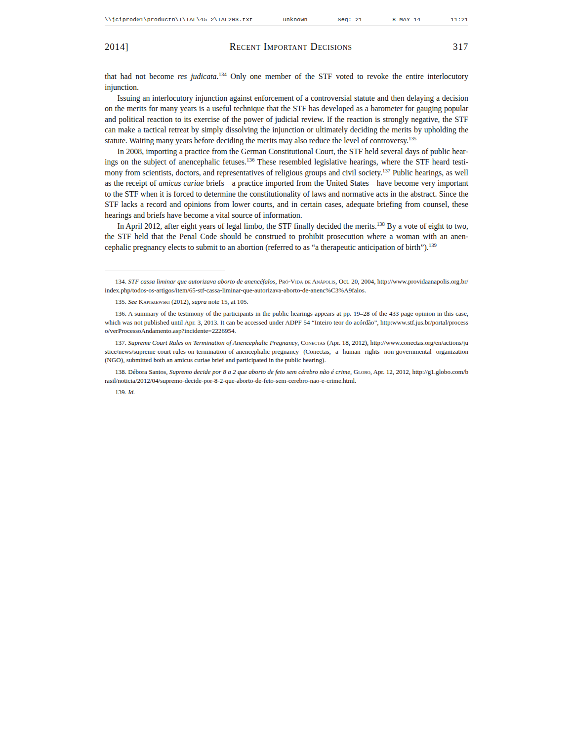\\jciprod01\productn\I\IAL\45-2\IAL203.txt unknown Seq: 21 8-MAY-14 11:21
2014] Recent Important Decisions 317
that had not become res judicata.134 Only one member of the STF voted to revoke the entire interlocutory injunction.
Issuing an interlocutory injunction against enforcement of a controversial statute and then delaying a decision on the merits for many years is a useful technique that the STF has developed as a barometer for gauging popular and political reaction to its exercise of the power of judicial review. If the reaction is strongly negative, the STF can make a tactical retreat by simply dissolving the injunction or ultimately deciding the merits by upholding the statute. Waiting many years before deciding the merits may also reduce the level of controversy.135
In 2008, importing a practice from the German Constitutional Court, the STF held several days of public hearings on the subject of anencephalic fetuses.136 These resembled legislative hearings, where the STF heard testimony from scientists, doctors, and representatives of religious groups and civil society.137 Public hearings, as well as the receipt of amicus curiae briefs—a practice imported from the United States—have become very important to the STF when it is forced to determine the constitutionality of laws and normative acts in the abstract. Since the STF lacks a record and opinions from lower courts, and in certain cases, adequate briefing from counsel, these hearings and briefs have become a vital source of information.
In April 2012, after eight years of legal limbo, the STF finally decided the merits.138 By a vote of eight to two, the STF held that the Penal Code should be construed to prohibit prosecution where a woman with an anencephalic pregnancy elects to submit to an abortion (referred to as “a therapeutic anticipation of birth”).139
134. STF cassa liminar que autorizava aborto de anencéfalos, Pró-Vida de Anápolis, Oct. 20, 2004, http://www.providaanapolis.org.br/index.php/todos-os-artigos/item/65-stf-cassa-liminar-que-autorizava-aborto-de-anenc%C3%A9falos.
135. See Kapiszewski (2012), supra note 15, at 105.
136. A summary of the testimony of the participants in the public hearings appears at pp. 19–28 of the 433 page opinion in this case, which was not published until Apr. 3, 2013. It can be accessed under ADPF 54 “Inteiro teor do acórdão”, http:www.stf.jus.br/portal/processo/verProcessoAndamento.asp?incidente=2226954.
137. Supreme Court Rules on Termination of Anencephalic Pregnancy, Conectas (Apr. 18, 2012), http://www.conectas.org/en/actions/justice/news/supreme-court-rules-on-termination-of-anencephalic-pregnancy (Conectas, a human rights non-governmental organization (NGO), submitted both an amicus curiae brief and participated in the public hearing).
138. Débora Santos, Supremo decide por 8 a 2 que aborto de feto sem cérebro não é crime, Globo, Apr. 12, 2012, http://g1.globo.com/brasil/noticia/2012/04/supremo-decide-por-8-2-que-aborto-de-feto-sem-cerebro-nao-e-crime.html.
139. Id.